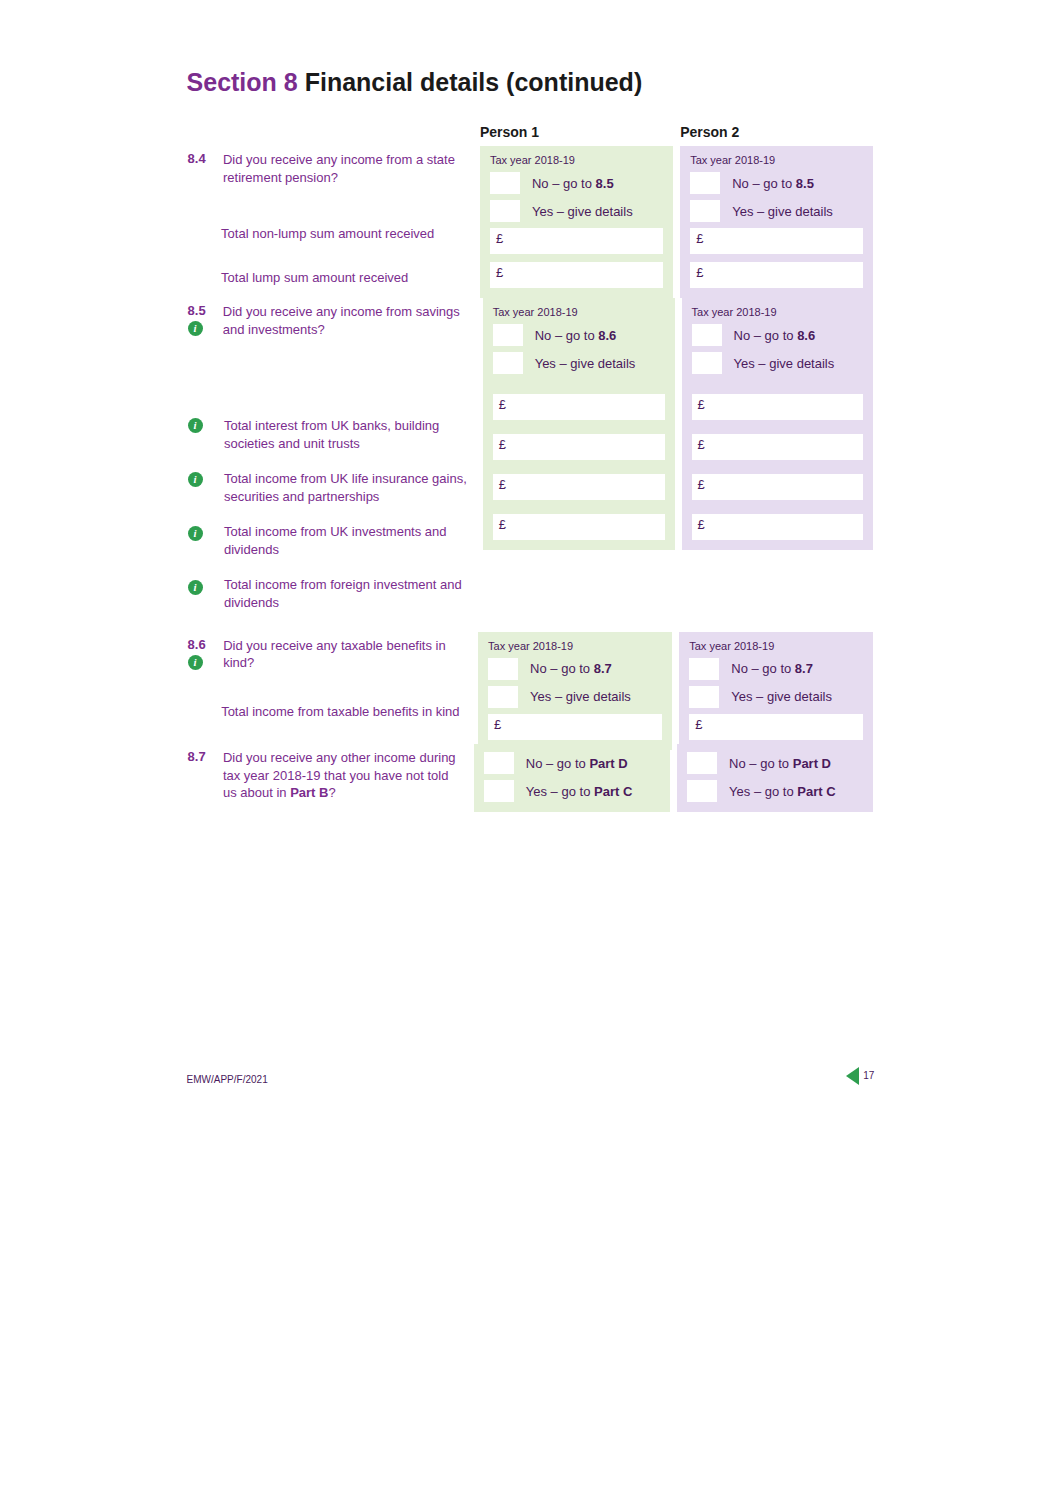Section 8 Financial details (continued)
| | | Person 1 | Person 2 |
| 8.4 | Did you receive any income from a state retirement pension? | Tax year 2018-19 No – go to 8.5 Yes – give details £ £ | Tax year 2018-19 No – go to 8.5 Yes – give details £ £ |
| | Total non-lump sum amount received Total lump sum amount received | | |
| 8.5 i | Did you receive any income from savings and investments? | Tax year 2018-19 No – go to 8.6 Yes – give details £ £ £ £ | Tax year 2018-19 No – go to 8.6 Yes – give details £ £ £ £ |
| i i i i | Total interest from UK banks, building societies and unit trusts Total income from UK life insurance gains, securities and partnerships Total income from UK investments and dividends Total income from foreign investment and dividends | | |
| 8.6 i | Did you receive any taxable benefits in kind? | Tax year 2018-19 No – go to 8.7 Yes – give details £ | Tax year 2018-19 No – go to 8.7 Yes – give details £ |
| | Total income from taxable benefits in kind | | |
| 8.7 | Did you receive any other income during tax year 2018-19 that you have not told us about in Part B ? | No – go to Part D Yes – go to Part C | No – go to Part D Yes – go to Part C |
EMW/APP/F/2021
17